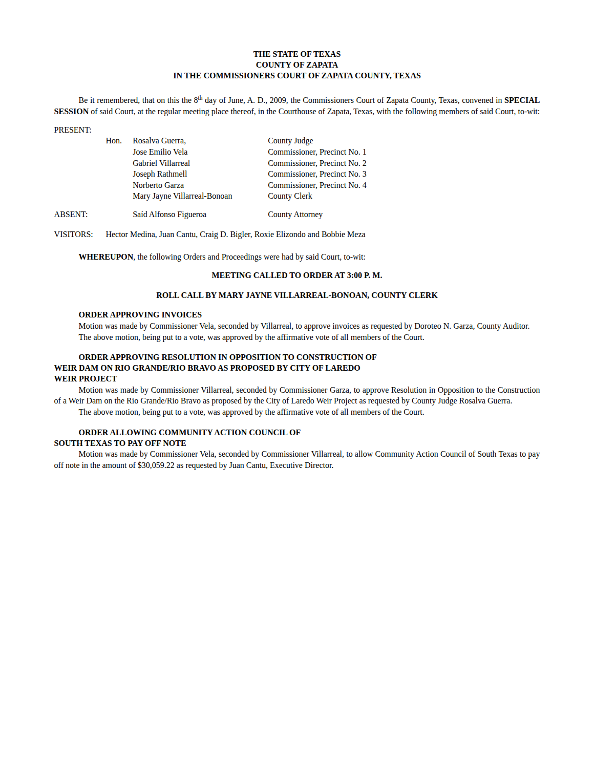THE STATE OF TEXAS
COUNTY OF ZAPATA
IN THE COMMISSIONERS COURT OF ZAPATA COUNTY, TEXAS
Be it remembered, that on this the 8th day of June, A. D., 2009, the Commissioners Court of Zapata County, Texas, convened in SPECIAL SESSION of said Court, at the regular meeting place thereof, in the Courthouse of Zapata, Texas, with the following members of said Court, to-wit:
| PRESENT: | | | |
| | Hon. | Rosalva Guerra, | County Judge |
| | | Jose Emilio Vela | Commissioner, Precinct No. 1 |
| | | Gabriel Villarreal | Commissioner, Precinct No. 2 |
| | | Joseph Rathmell | Commissioner, Precinct No. 3 |
| | | Norberto Garza | Commissioner, Precinct No. 4 |
| | | Mary Jayne Villarreal-Bonoan | County Clerk |
| ABSENT: | | Saíd Alfonso Figueroa | County Attorney |
| VISITORS: | Hector Medina, Juan Cantu, Craig D. Bigler, Roxie Elizondo and Bobbie Meza |
WHEREUPON, the following Orders and Proceedings were had by said Court, to-wit:
MEETING CALLED TO ORDER AT 3:00 P. M.
ROLL CALL BY MARY JAYNE VILLARREAL-BONOAN, COUNTY CLERK
ORDER APPROVING INVOICES
Motion was made by Commissioner Vela, seconded by Villarreal, to approve invoices as requested by Doroteo N. Garza, County Auditor.
The above motion, being put to a vote, was approved by the affirmative vote of all members of the Court.
ORDER APPROVING RESOLUTION IN OPPOSITION TO CONSTRUCTION OF
WEIR DAM ON RIO GRANDE/RIO BRAVO AS PROPOSED BY CITY OF LAREDO
WEIR PROJECT
Motion was made by Commissioner Villarreal, seconded by Commissioner Garza, to approve Resolution in Opposition to the Construction of a Weir Dam on the Rio Grande/Rio Bravo as proposed by the City of Laredo Weir Project as requested by County Judge Rosalva Guerra.
The above motion, being put to a vote, was approved by the affirmative vote of all members of the Court.
ORDER ALLOWING COMMUNITY ACTION COUNCIL OF
SOUTH TEXAS TO PAY OFF NOTE
Motion was made by Commissioner Vela, seconded by Commissioner Villarreal, to allow Community Action Council of South Texas to pay off note in the amount of $30,059.22 as requested by Juan Cantu, Executive Director.